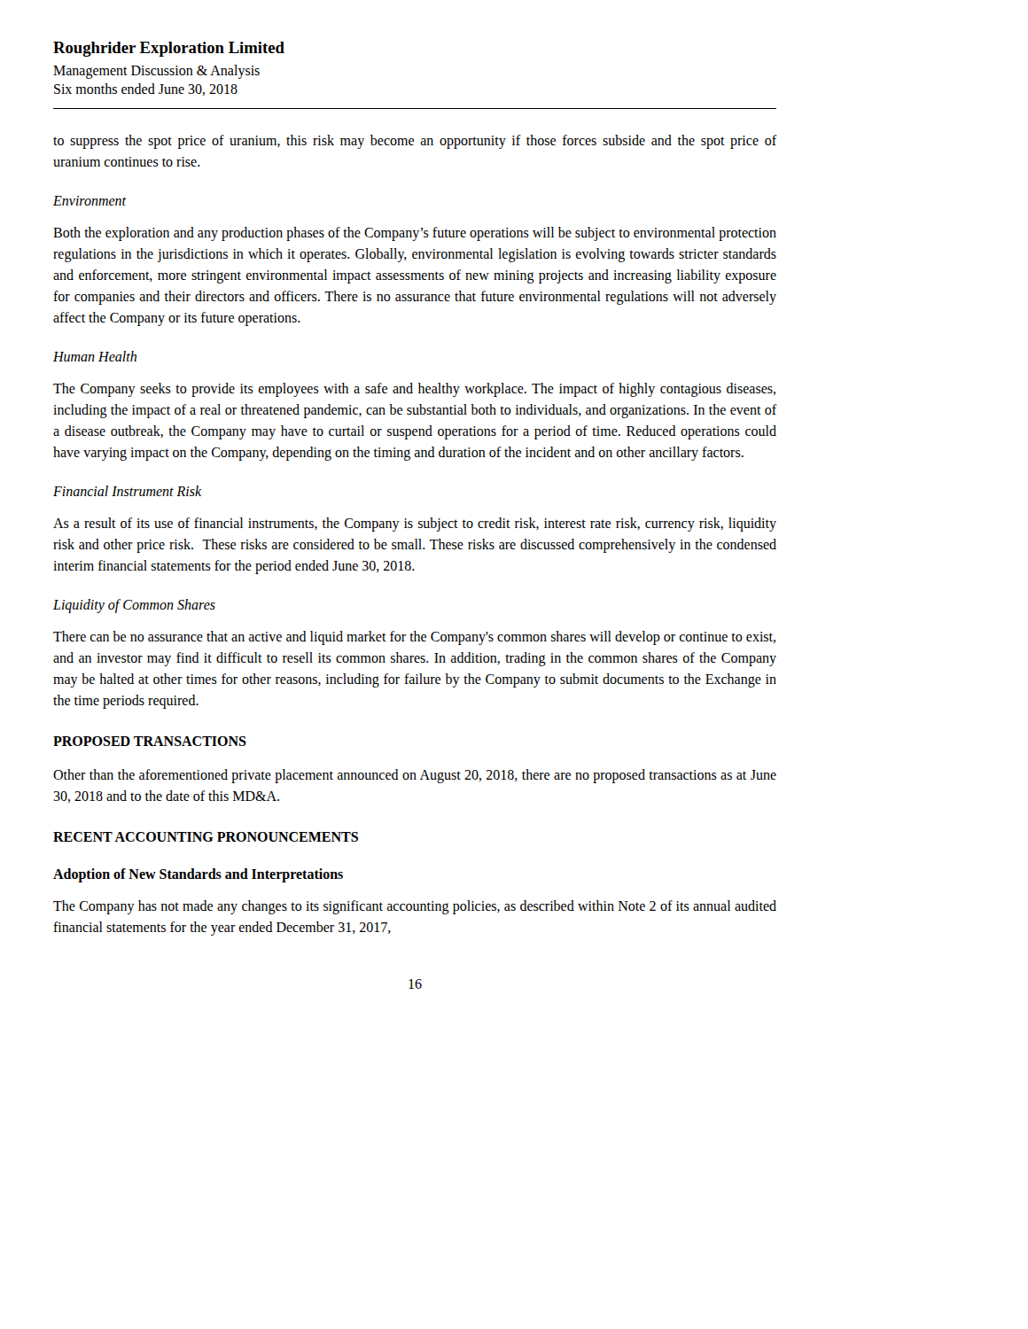Roughrider Exploration Limited
Management Discussion & Analysis
Six months ended June 30, 2018
to suppress the spot price of uranium, this risk may become an opportunity if those forces subside and the spot price of uranium continues to rise.
Environment
Both the exploration and any production phases of the Company’s future operations will be subject to environmental protection regulations in the jurisdictions in which it operates. Globally, environmental legislation is evolving towards stricter standards and enforcement, more stringent environmental impact assessments of new mining projects and increasing liability exposure for companies and their directors and officers. There is no assurance that future environmental regulations will not adversely affect the Company or its future operations.
Human Health
The Company seeks to provide its employees with a safe and healthy workplace. The impact of highly contagious diseases, including the impact of a real or threatened pandemic, can be substantial both to individuals, and organizations. In the event of a disease outbreak, the Company may have to curtail or suspend operations for a period of time. Reduced operations could have varying impact on the Company, depending on the timing and duration of the incident and on other ancillary factors.
Financial Instrument Risk
As a result of its use of financial instruments, the Company is subject to credit risk, interest rate risk, currency risk, liquidity risk and other price risk. These risks are considered to be small. These risks are discussed comprehensively in the condensed interim financial statements for the period ended June 30, 2018.
Liquidity of Common Shares
There can be no assurance that an active and liquid market for the Company's common shares will develop or continue to exist, and an investor may find it difficult to resell its common shares. In addition, trading in the common shares of the Company may be halted at other times for other reasons, including for failure by the Company to submit documents to the Exchange in the time periods required.
PROPOSED TRANSACTIONS
Other than the aforementioned private placement announced on August 20, 2018, there are no proposed transactions as at June 30, 2018 and to the date of this MD&A.
RECENT ACCOUNTING PRONOUNCEMENTS
Adoption of New Standards and Interpretations
The Company has not made any changes to its significant accounting policies, as described within Note 2 of its annual audited financial statements for the year ended December 31, 2017,
16